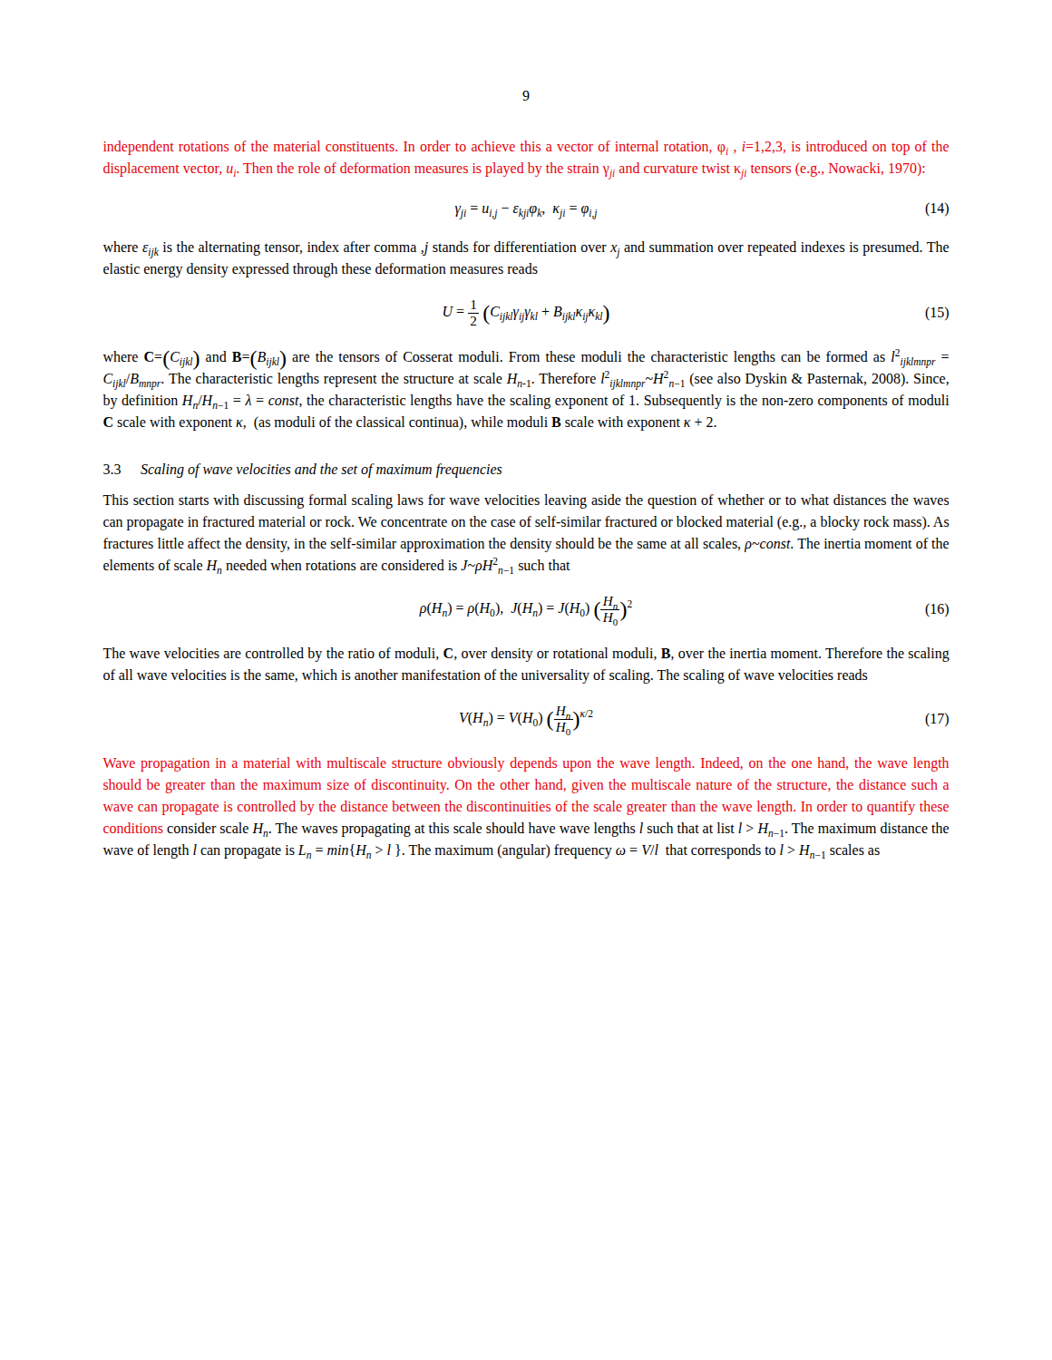9
independent rotations of the material constituents. In order to achieve this a vector of internal rotation, φi , i=1,2,3, is introduced on top of the displacement vector, ui. Then the role of deformation measures is played by the strain γji and curvature twist κji tensors (e.g., Nowacki, 1970):
γji = ui,j − εkjiφk, κji = φi,j
(14)
where εijk is the alternating tensor, index after comma ,j stands for differentiation over xj and summation over repeated indexes is presumed. The elastic energy density expressed through these deformation measures reads
U = 12 (Cijklγijγkl + Bijklκijκkl)
(15)
where C=(Cijkl) and B=(Bijkl) are the tensors of Cosserat moduli. From these moduli the characteristic lengths can be formed as l2ijklmnpr = Cijkl/Bmnpr. The characteristic lengths represent the structure at scale Hn-1. Therefore l2ijklmnpr~H2n−1 (see also Dyskin & Pasternak, 2008). Since, by definition Hn/Hn−1 = λ = const, the characteristic lengths have the scaling exponent of 1. Subsequently is the non-zero components of moduli C scale with exponent κ, (as moduli of the classical continua), while moduli B scale with exponent κ + 2.
3.3 Scaling of wave velocities and the set of maximum frequencies
This section starts with discussing formal scaling laws for wave velocities leaving aside the question of whether or to what distances the waves can propagate in fractured material or rock. We concentrate on the case of self-similar fractured or blocked material (e.g., a blocky rock mass). As fractures little affect the density, in the self-similar approximation the density should be the same at all scales, ρ~const. The inertia moment of the elements of scale Hn needed when rotations are considered is J~ρH2n−1 such that
ρ(Hn) = ρ(H0), J(Hn) = J(H0) (Hn H0)2
(16)
The wave velocities are controlled by the ratio of moduli, C, over density or rotational moduli, B, over the inertia moment. Therefore the scaling of all wave velocities is the same, which is another manifestation of the universality of scaling. The scaling of wave velocities reads
V(Hn) = V(H0) (Hn H0)κ/2
(17)
Wave propagation in a material with multiscale structure obviously depends upon the wave length. Indeed, on the one hand, the wave length should be greater than the maximum size of discontinuity. On the other hand, given the multiscale nature of the structure, the distance such a wave can propagate is controlled by the distance between the discontinuities of the scale greater than the wave length. In order to quantify these conditions consider scale Hn. The waves propagating at this scale should have wave lengths l such that at list l > Hn−1. The maximum distance the wave of length l can propagate is Ln = min{Hn > l }. The maximum (angular) frequency ω = V/l that corresponds to l > Hn−1 scales as